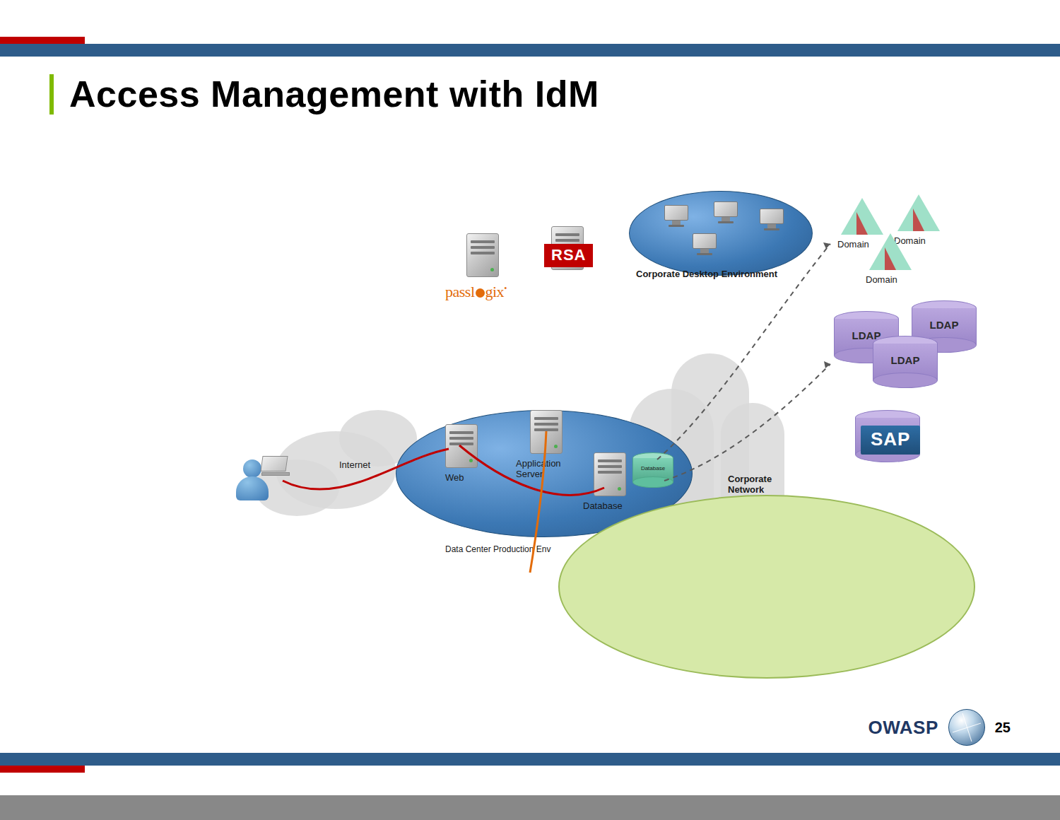Access Management with IdM
Data Center Production Env
Corporate Desktop Environment
Internet
Web
Application
Server
Database
Database
passl gix•
RSA
Domain
Domain
Domain
LDAP
LDAP
LDAP
SAP
Corporate
Network
OWASP 25